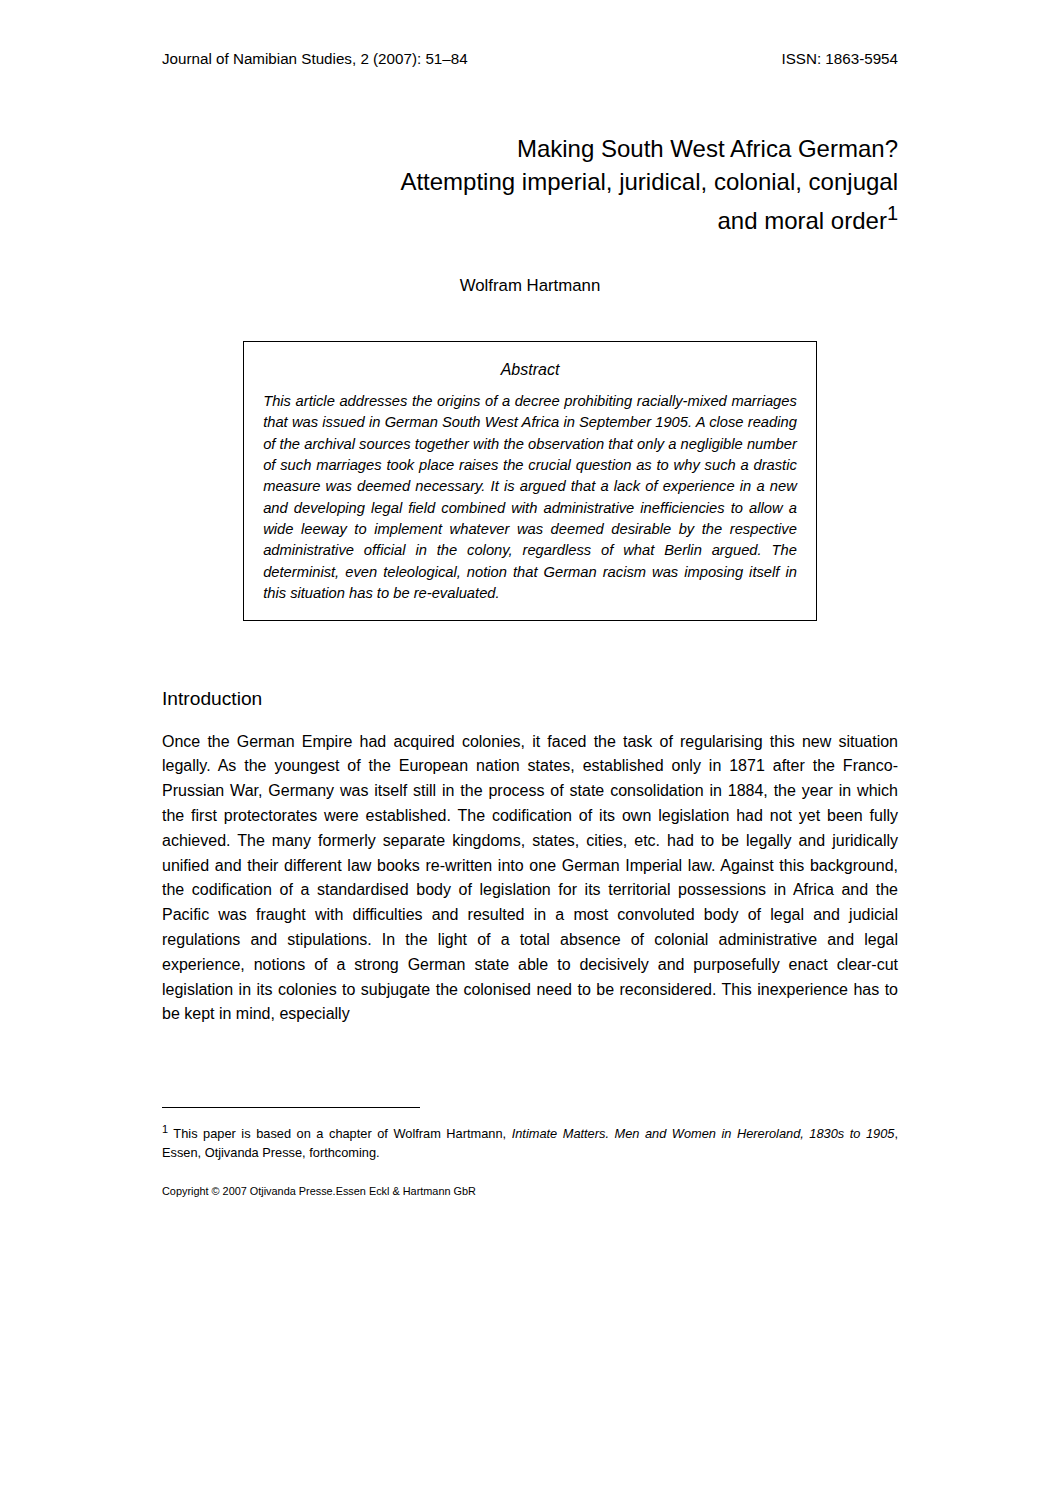Journal of Namibian Studies, 2 (2007): 51–84 ISSN: 1863-5954
Making South West Africa German?
Attempting imperial, juridical, colonial, conjugal
and moral order1
Wolfram Hartmann
Abstract
This article addresses the origins of a decree prohibiting racially-mixed marriages that was issued in German South West Africa in September 1905. A close reading of the archival sources together with the observation that only a negligible number of such marriages took place raises the crucial question as to why such a drastic measure was deemed necessary. It is argued that a lack of experience in a new and developing legal field combined with administrative inefficiencies to allow a wide leeway to implement whatever was deemed desirable by the respective administrative official in the colony, regardless of what Berlin argued. The determinist, even teleological, notion that German racism was imposing itself in this situation has to be re-evaluated.
Introduction
Once the German Empire had acquired colonies, it faced the task of regularising this new situation legally. As the youngest of the European nation states, established only in 1871 after the Franco-Prussian War, Germany was itself still in the process of state consolidation in 1884, the year in which the first protectorates were established. The codification of its own legislation had not yet been fully achieved. The many formerly separate kingdoms, states, cities, etc. had to be legally and juridically unified and their different law books re-written into one German Imperial law. Against this background, the codification of a standardised body of legislation for its territorial possessions in Africa and the Pacific was fraught with difficulties and resulted in a most convoluted body of legal and judicial regulations and stipulations. In the light of a total absence of colonial administrative and legal experience, notions of a strong German state able to decisively and purposefully enact clear-cut legislation in its colonies to subjugate the colonised need to be reconsidered. This inexperience has to be kept in mind, especially
1 This paper is based on a chapter of Wolfram Hartmann, Intimate Matters. Men and Women in Hereroland, 1830s to 1905, Essen, Otjivanda Presse, forthcoming.
Copyright © 2007 Otjivanda Presse.Essen Eckl & Hartmann GbR